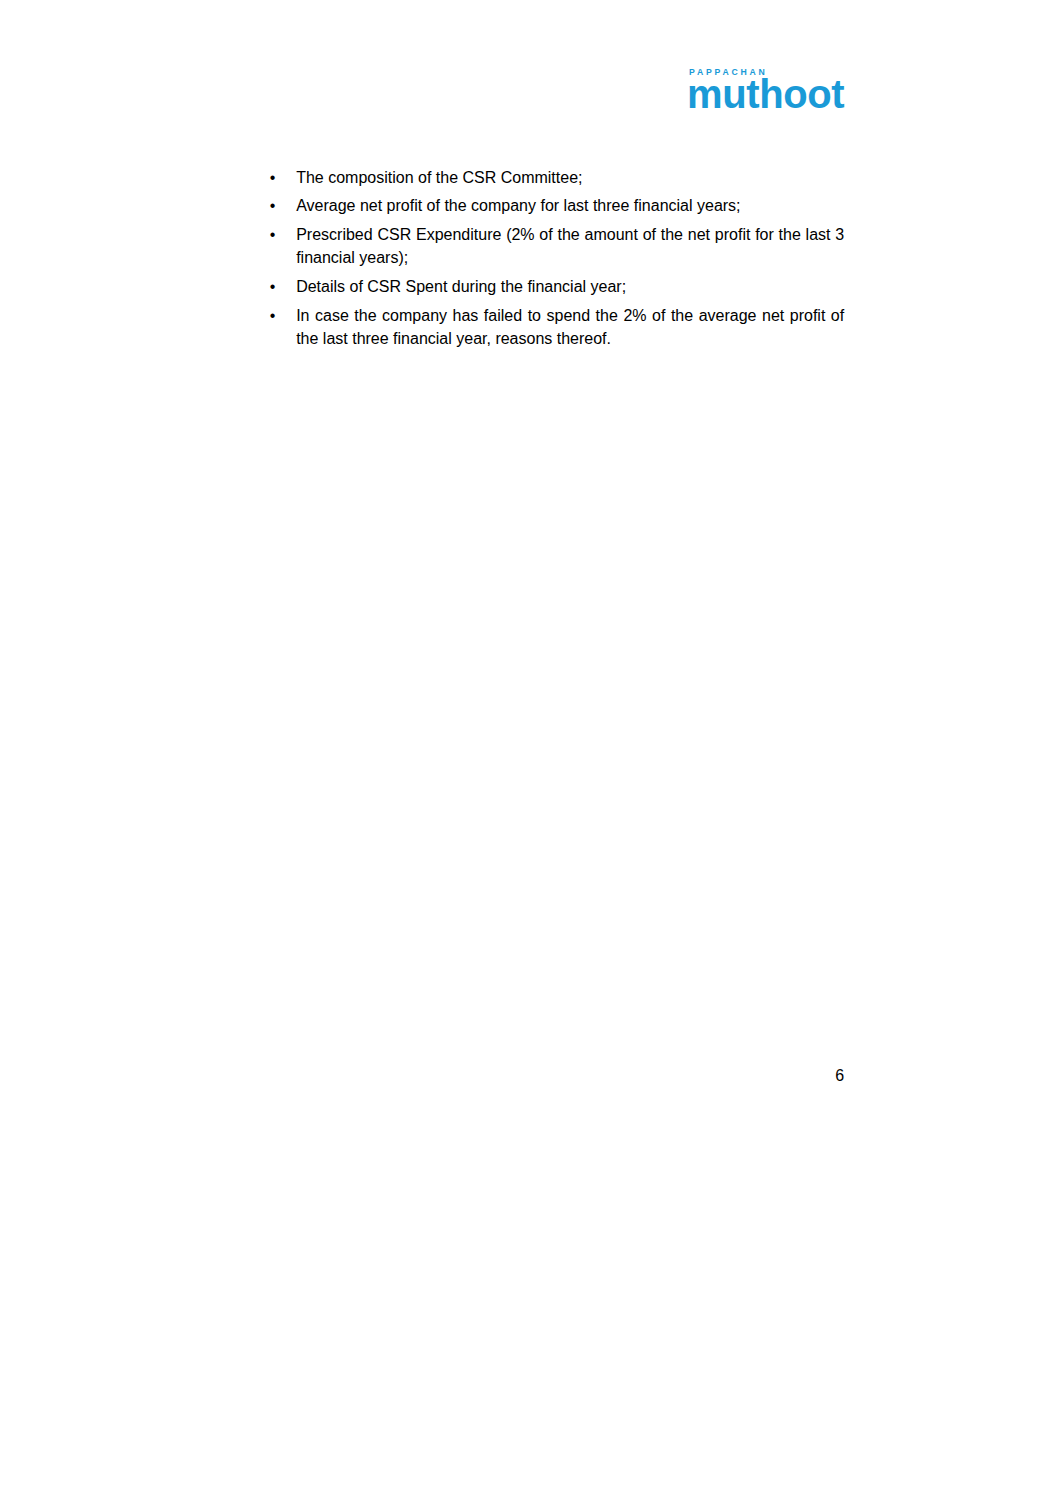PAPPACHAN
muthoot
The composition of the CSR Committee;
Average net profit of the company for last three financial years;
Prescribed CSR Expenditure (2% of the amount of the net profit for the last 3 financial years);
Details of CSR Spent during the financial year;
In case the company has failed to spend the 2% of the average net profit of the last three financial year, reasons thereof.
6